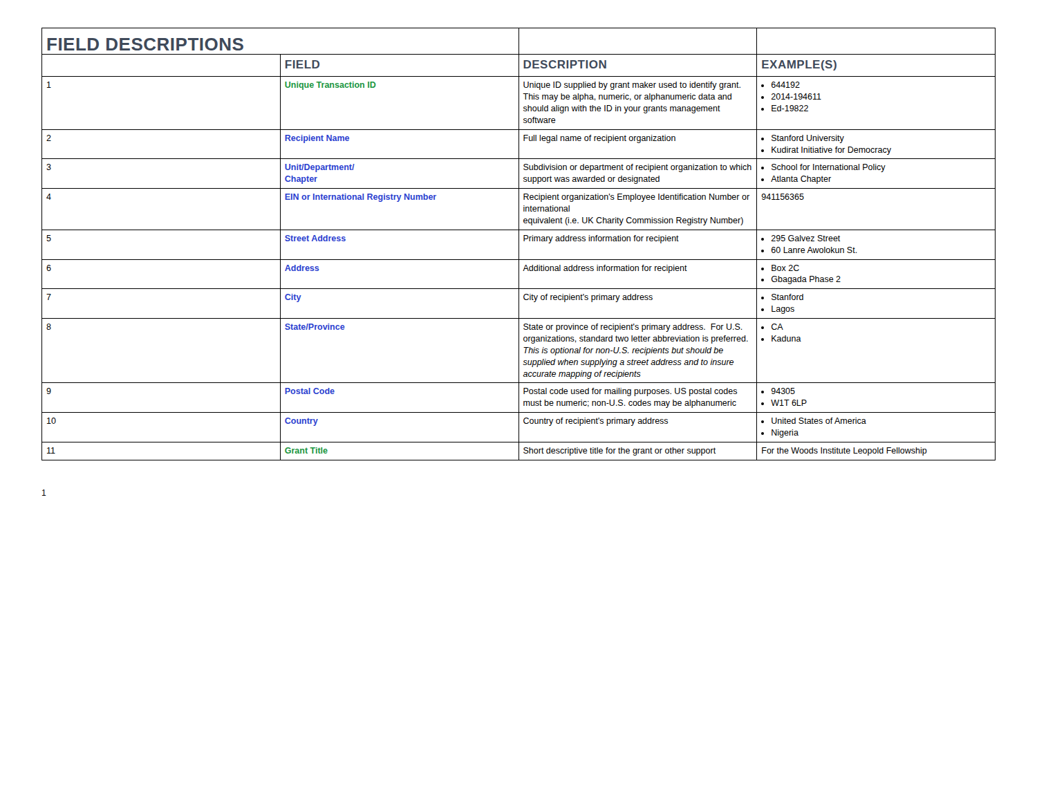| FIELD DESCRIPTIONS | | |
| | FIELD | DESCRIPTION | EXAMPLE(S) |
| 1 | Unique Transaction ID | Unique ID supplied by grant maker used to identify grant. This may be alpha, numeric, or alphanumeric data and should align with the ID in your grants management software | 644192 2014-194611 Ed-19822 |
| 2 | Recipient Name | Full legal name of recipient organization | Stanford University Kudirat Initiative for Democracy |
| 3 | Unit/Department/ Chapter | Subdivision or department of recipient organization to which support was awarded or designated | School for International Policy Atlanta Chapter |
| 4 | EIN or International Registry Number | Recipient organization's Employee Identification Number or international equivalent (i.e. UK Charity Commission Registry Number) | 941156365 |
| 5 | Street Address | Primary address information for recipient | 295 Galvez Street 60 Lanre Awolokun St. |
| 6 | Address | Additional address information for recipient | Box 2C Gbagada Phase 2 |
| 7 | City | City of recipient's primary address | Stanford Lagos |
| 8 | State/Province | State or province of recipient's primary address. For U.S. organizations, standard two letter abbreviation is preferred. This is optional for non-U.S. recipients but should be supplied when supplying a street address and to insure accurate mapping of recipients | CA Kaduna |
| 9 | Postal Code | Postal code used for mailing purposes. US postal codes must be numeric; non-U.S. codes may be alphanumeric | 94305 W1T 6LP |
| 10 | Country | Country of recipient's primary address | United States of America Nigeria |
| 11 | Grant Title | Short descriptive title for the grant or other support | For the Woods Institute Leopold Fellowship |
1